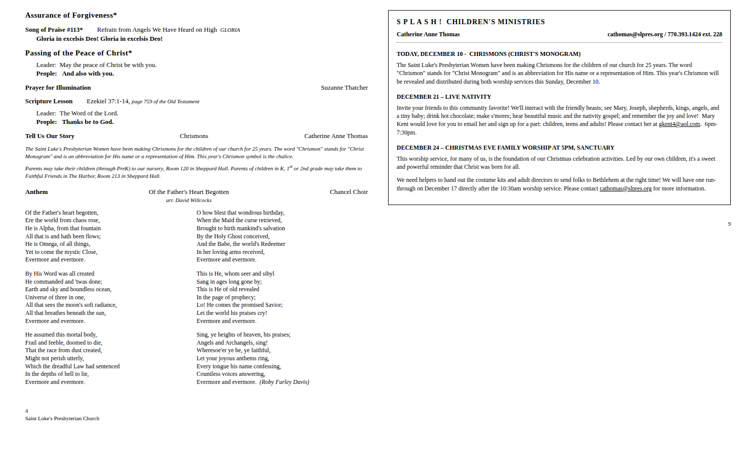Assurance of Forgiveness*
Song of Praise #113* Refrain from Angels We Have Heard on High GLORIA
Gloria in excelsis Deo! Gloria in excelsis Deo!
Passing of the Peace of Christ*
Leader: May the peace of Christ be with you.
People: And also with you.
Prayer for Illumination Suzanne Thatcher
Scripture Lesson Ezekiel 37:1-14, page 759 of the Old Testament
Leader: The Word of the Lord.
People: Thanks be to God.
Tell Us Our Story Chrismons Catherine Anne Thomas
The Saint Luke's Presbyterian Women have been making Chrismons for the children of our church for 25 years. The word "Chrismon" stands for "Christ Monogram" and is an abbreviation for His name or a representation of Him. This year's Chrismon symbol is the chalice.
Parents may take their children (through PreK) to our nursery, Room 120 in Sheppard Hall. Parents of children in K, 1st or 2nd grade may take them to Faithful Friends in The Harbor, Room 213 in Sheppard Hall.
Anthem Of the Father's Heart Begotten arr. David Willcocks Chancel Choir
| Of the Father's heart begotten, Ere the world from chaos rose, He is Alpha, from that fountain All that is and hath been flows; He is Omega, of all things, Yet to come the mystic Close, Evermore and evermore. | O how blest that wondrous birthday, When the Maid the curse retrieved, Brought to birth mankind's salvation By the Holy Ghost conceived, And the Babe, the world's Redeemer In her loving arms received, Evermore and evermore. |
| By His Word was all created He commanded and 'twas done; Earth and sky and boundless ocean, Universe of three in one, All that sees the moon's soft radiance, All that breathes beneath the sun, Evermore and evermore. | This is He, whom seer and sibyl Sang in ages long gone by; This is He of old revealed In the page of prophecy; Lo! He comes the promised Savior; Let the world his praises cry! Evermore and evermore. |
| He assumed this mortal body, Frail and feeble, doomed to die, That the race from dust created, Might not perish utterly, Which the dreadful Law had sentenced In the depths of hell to lie, Evermore and evermore. | Sing, ye heights of heaven, his praises; Angels and Archangels, sing! Wheresoe'er ye be, ye faithful, Let your joyous anthems ring, Every tongue his name confessing, Countless voices answering, Evermore and evermore. (Roby Furley Davis) |
4 Saint Luke's Presbyterian Church
S P L A S H ! CHILDREN'S MINISTRIES
Catherine Anne Thomas cathomas@slpres.org / 770.393.1424 ext. 228
TODAY, DECEMBER 10 - CHRISMONS (CHRIST'S MONOGRAM)
The Saint Luke's Presbyterian Women have been making Chrismons for the children of our church for 25 years. The word "Chrismon" stands for "Christ Monogram" and is an abbreviation for His name or a representation of Him. This year's Chrismon will be revealed and distributed during both worship services this Sunday, December 10.
DECEMBER 21 – LIVE NATIVITY
Invite your friends to this community favorite! We'll interact with the friendly beasts; see Mary, Joseph, shepherds, kings, angels, and a tiny baby; drink hot chocolate; make s'mores; hear beautiful music and the nativity gospel; and remember the joy and love! Mary Kent would love for you to email her and sign up for a part: children, teens and adults! Please contact her at gkent4@aol.com. 6pm-7:30pm.
DECEMBER 24 – CHRISTMAS EVE FAMILY WORSHIP AT 5PM, SANCTUARY
This worship service, for many of us, is the foundation of our Christmas celebration activities. Led by our own children, it's a sweet and powerful reminder that Christ was born for all.
We need helpers to hand out the costume kits and adult directors to send folks to Bethlehem at the right time! We will have one run-through on December 17 directly after the 10:30am worship service. Please contact cathomas@slpres.org for more information.
9